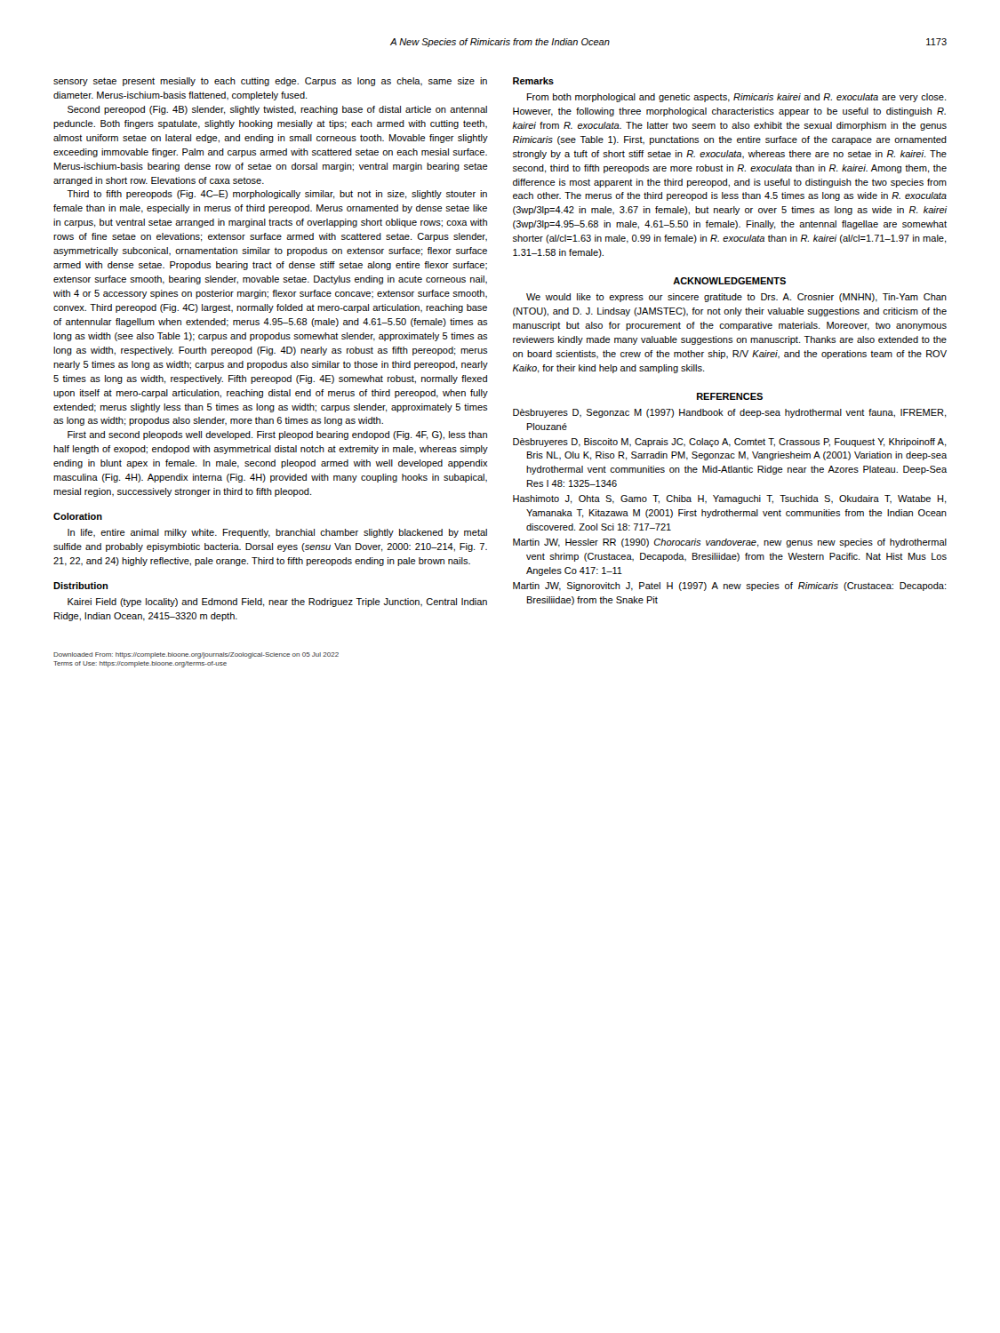A New Species of Rimicaris from the Indian Ocean 1173
sensory setae present mesially to each cutting edge. Carpus as long as chela, same size in diameter. Merus-ischium-basis flattened, completely fused.
Second pereopod (Fig. 4B) slender, slightly twisted, reaching base of distal article on antennal peduncle. Both fingers spatulate, slightly hooking mesially at tips; each armed with cutting teeth, almost uniform setae on lateral edge, and ending in small corneous tooth. Movable finger slightly exceeding immovable finger. Palm and carpus armed with scattered setae on each mesial surface. Merus-ischium-basis bearing dense row of setae on dorsal margin; ventral margin bearing setae arranged in short row. Elevations of caxa setose.
Third to fifth pereopods (Fig. 4C–E) morphologically similar, but not in size, slightly stouter in female than in male, especially in merus of third pereopod. Merus ornamented by dense setae like in carpus, but ventral setae arranged in marginal tracts of overlapping short oblique rows; coxa with rows of fine setae on elevations; extensor surface armed with scattered setae. Carpus slender, asymmetrically subconical, ornamentation similar to propodus on extensor surface; flexor surface armed with dense setae. Propodus bearing tract of dense stiff setae along entire flexor surface; extensor surface smooth, bearing slender, movable setae. Dactylus ending in acute corneous nail, with 4 or 5 accessory spines on posterior margin; flexor surface concave; extensor surface smooth, convex. Third pereopod (Fig. 4C) largest, normally folded at mero-carpal articulation, reaching base of antennular flagellum when extended; merus 4.95–5.68 (male) and 4.61–5.50 (female) times as long as width (see also Table 1); carpus and propodus somewhat slender, approximately 5 times as long as width, respectively. Fourth pereopod (Fig. 4D) nearly as robust as fifth pereopod; merus nearly 5 times as long as width; carpus and propodus also similar to those in third pereopod, nearly 5 times as long as width, respectively. Fifth pereopod (Fig. 4E) somewhat robust, normally flexed upon itself at mero-carpal articulation, reaching distal end of merus of third pereopod, when fully extended; merus slightly less than 5 times as long as width; carpus slender, approximately 5 times as long as width; propodus also slender, more than 6 times as long as width.
First and second pleopods well developed. First pleopod bearing endopod (Fig. 4F, G), less than half length of exopod; endopod with asymmetrical distal notch at extremity in male, whereas simply ending in blunt apex in female. In male, second pleopod armed with well developed appendix masculina (Fig. 4H). Appendix interna (Fig. 4H) provided with many coupling hooks in subapical, mesial region, successively stronger in third to fifth pleopod.
Coloration
In life, entire animal milky white. Frequently, branchial chamber slightly blackened by metal sulfide and probably episymbiotic bacteria. Dorsal eyes (sensu Van Dover, 2000: 210–214, Fig. 7. 21, 22, and 24) highly reflective, pale orange. Third to fifth pereopods ending in pale brown nails.
Distribution
Kairei Field (type locality) and Edmond Field, near the Rodriguez Triple Junction, Central Indian Ridge, Indian Ocean, 2415–3320 m depth.
Remarks
From both morphological and genetic aspects, Rimicaris kairei and R. exoculata are very close. However, the following three morphological characteristics appear to be useful to distinguish R. kairei from R. exoculata. The latter two seem to also exhibit the sexual dimorphism in the genus Rimicaris (see Table 1). First, punctations on the entire surface of the carapace are ornamented strongly by a tuft of short stiff setae in R. exoculata, whereas there are no setae in R. kairei. The second, third to fifth pereopods are more robust in R. exoculata than in R. kairei. Among them, the difference is most apparent in the third pereopod, and is useful to distinguish the two species from each other. The merus of the third pereopod is less than 4.5 times as long as wide in R. exoculata (3wp/3lp=4.42 in male, 3.67 in female), but nearly or over 5 times as long as wide in R. kairei (3wp/3lp=4.95–5.68 in male, 4.61–5.50 in female). Finally, the antennal flagellae are somewhat shorter (al/cl=1.63 in male, 0.99 in female) in R. exoculata than in R. kairei (al/cl=1.71–1.97 in male, 1.31–1.58 in female).
ACKNOWLEDGEMENTS
We would like to express our sincere gratitude to Drs. A. Crosnier (MNHN), Tin-Yam Chan (NTOU), and D. J. Lindsay (JAMSTEC), for not only their valuable suggestions and criticism of the manuscript but also for procurement of the comparative materials. Moreover, two anonymous reviewers kindly made many valuable suggestions on manuscript. Thanks are also extended to the on board scientists, the crew of the mother ship, R/V Kairei, and the operations team of the ROV Kaiko, for their kind help and sampling skills.
REFERENCES
Dèsbruyeres D, Segonzac M (1997) Handbook of deep-sea hydrothermal vent fauna, IFREMER, Plouzané
Dèsbruyeres D, Biscoito M, Caprais JC, Colaço A, Comtet T, Crassous P, Fouquest Y, Khripoinoff A, Bris NL, Olu K, Riso R, Sarradin PM, Segonzac M, Vangriesheim A (2001) Variation in deep-sea hydrothermal vent communities on the Mid-Atlantic Ridge near the Azores Plateau. Deep-Sea Res I 48: 1325–1346
Hashimoto J, Ohta S, Gamo T, Chiba H, Yamaguchi T, Tsuchida S, Okudaira T, Watabe H, Yamanaka T, Kitazawa M (2001) First hydrothermal vent communities from the Indian Ocean discovered. Zool Sci 18: 717–721
Martin JW, Hessler RR (1990) Chorocaris vandoverae, new genus new species of hydrothermal vent shrimp (Crustacea, Decapoda, Bresiliidae) from the Western Pacific. Nat Hist Mus Los Angeles Co 417: 1–11
Martin JW, Signorovitch J, Patel H (1997) A new species of Rimicaris (Crustacea: Decapoda: Bresiliidae) from the Snake Pit
Downloaded From: https://complete.bioone.org/journals/Zoological-Science on 05 Jul 2022
Terms of Use: https://complete.bioone.org/terms-of-use